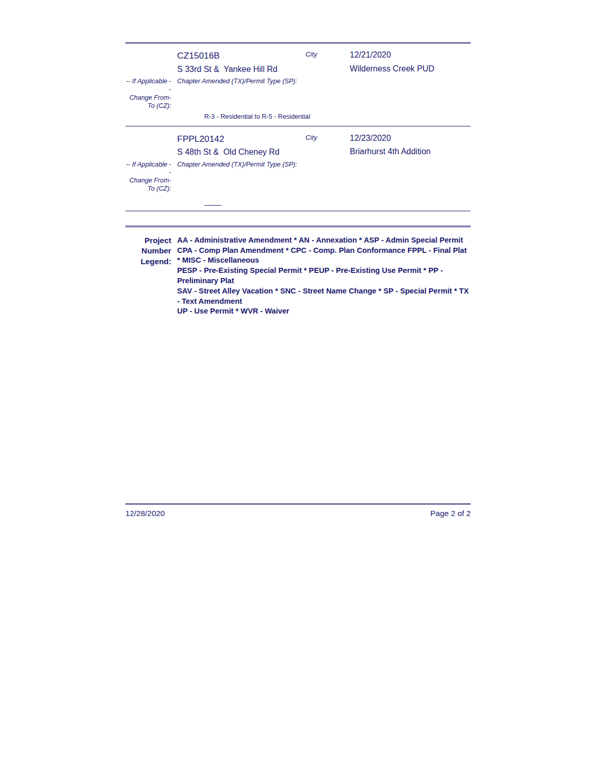CZ15016B
City
12/21/2020
S 33rd St & Yankee Hill Rd
Wilderness Creek PUD
-- If Applicable --
Change From-To (CZ):
Chapter Amended (TX)/Permit Type (SP):
R-3 - Residential to R-5 - Residential
FPPL20142
City
12/23/2020
S 48th St & Old Cheney Rd
Briarhurst 4th Addition
-- If Applicable --
Change From-To (CZ):
Chapter Amended (TX)/Permit Type (SP):
Project
Number
Legend:
AA - Administrative Amendment * AN - Annexation * ASP - Admin Special Permit
CPA - Comp Plan Amendment * CPC - Comp. Plan Conformance FPPL - Final Plat * MISC - Miscellaneous
PESP - Pre-Existing Special Permit * PEUP - Pre-Existing Use Permit * PP - Preliminary Plat
SAV - Street Alley Vacation * SNC - Street Name Change * SP - Special Permit * TX - Text Amendment
UP - Use Permit * WVR - Waiver
12/28/2020
Page 2 of 2